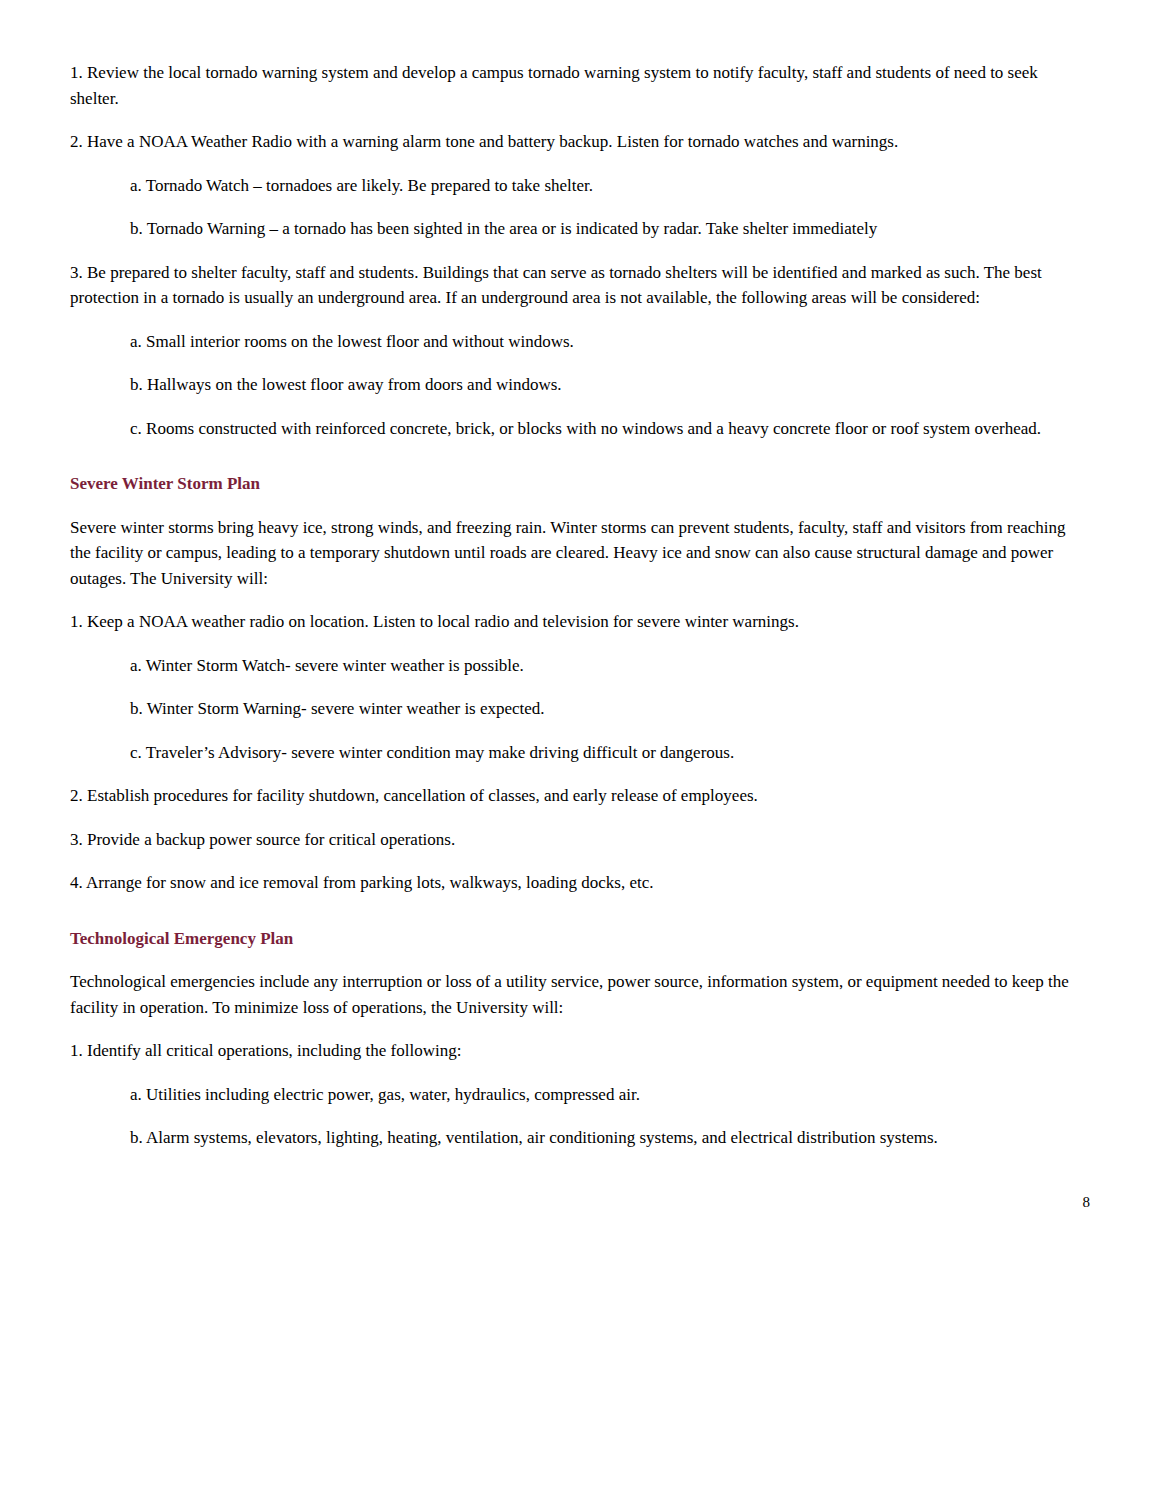1. Review the local tornado warning system and develop a campus tornado warning system to notify faculty, staff and students of need to seek shelter.
2. Have a NOAA Weather Radio with a warning alarm tone and battery backup. Listen for tornado watches and warnings.
a. Tornado Watch – tornadoes are likely. Be prepared to take shelter.
b. Tornado Warning – a tornado has been sighted in the area or is indicated by radar. Take shelter immediately
3. Be prepared to shelter faculty, staff and students. Buildings that can serve as tornado shelters will be identified and marked as such. The best protection in a tornado is usually an underground area. If an underground area is not available, the following areas will be considered:
a. Small interior rooms on the lowest floor and without windows.
b. Hallways on the lowest floor away from doors and windows.
c. Rooms constructed with reinforced concrete, brick, or blocks with no windows and a heavy concrete floor or roof system overhead.
Severe Winter Storm Plan
Severe winter storms bring heavy ice, strong winds, and freezing rain. Winter storms can prevent students, faculty, staff and visitors from reaching the facility or campus, leading to a temporary shutdown until roads are cleared. Heavy ice and snow can also cause structural damage and power outages. The University will:
1. Keep a NOAA weather radio on location. Listen to local radio and television for severe winter warnings.
a. Winter Storm Watch- severe winter weather is possible.
b. Winter Storm Warning- severe winter weather is expected.
c. Traveler’s Advisory- severe winter condition may make driving difficult or dangerous.
2. Establish procedures for facility shutdown, cancellation of classes, and early release of employees.
3. Provide a backup power source for critical operations.
4. Arrange for snow and ice removal from parking lots, walkways, loading docks, etc.
Technological Emergency Plan
Technological emergencies include any interruption or loss of a utility service, power source, information system, or equipment needed to keep the facility in operation. To minimize loss of operations, the University will:
1. Identify all critical operations, including the following:
a. Utilities including electric power, gas, water, hydraulics, compressed air.
b. Alarm systems, elevators, lighting, heating, ventilation, air conditioning systems, and electrical distribution systems.
8